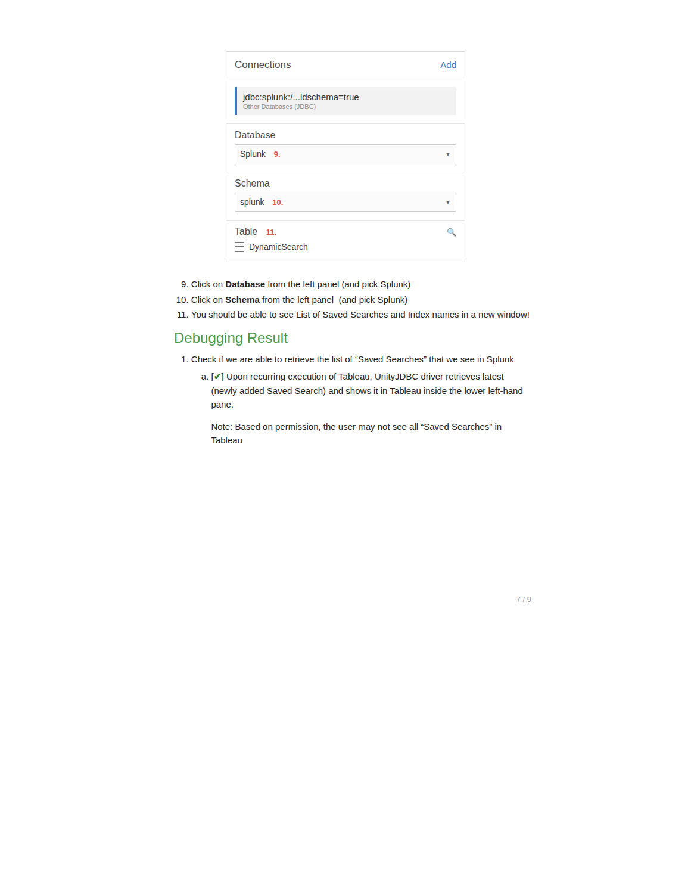Connections Add
jdbc:splunk:/...ldschema=true
Other Databases (JDBC)
Database
Splunk 9. ▼
Schema
splunk 10. ▼
Table 11. 🔍
DynamicSearch
Click on Database from the left panel (and pick Splunk)
Click on Schema from the left panel (and pick Splunk)
You should be able to see List of Saved Searches and Index names in a new window!
Debugging Result
Check if we are able to retrieve the list of “Saved Searches” that we see in Splunk
[✔] Upon recurring execution of Tableau, UnityJDBC driver retrieves latest (newly added Saved Search) and shows it in Tableau inside the lower left-hand pane.
Note: Based on permission, the user may not see all “Saved Searches” in Tableau
7 / 9